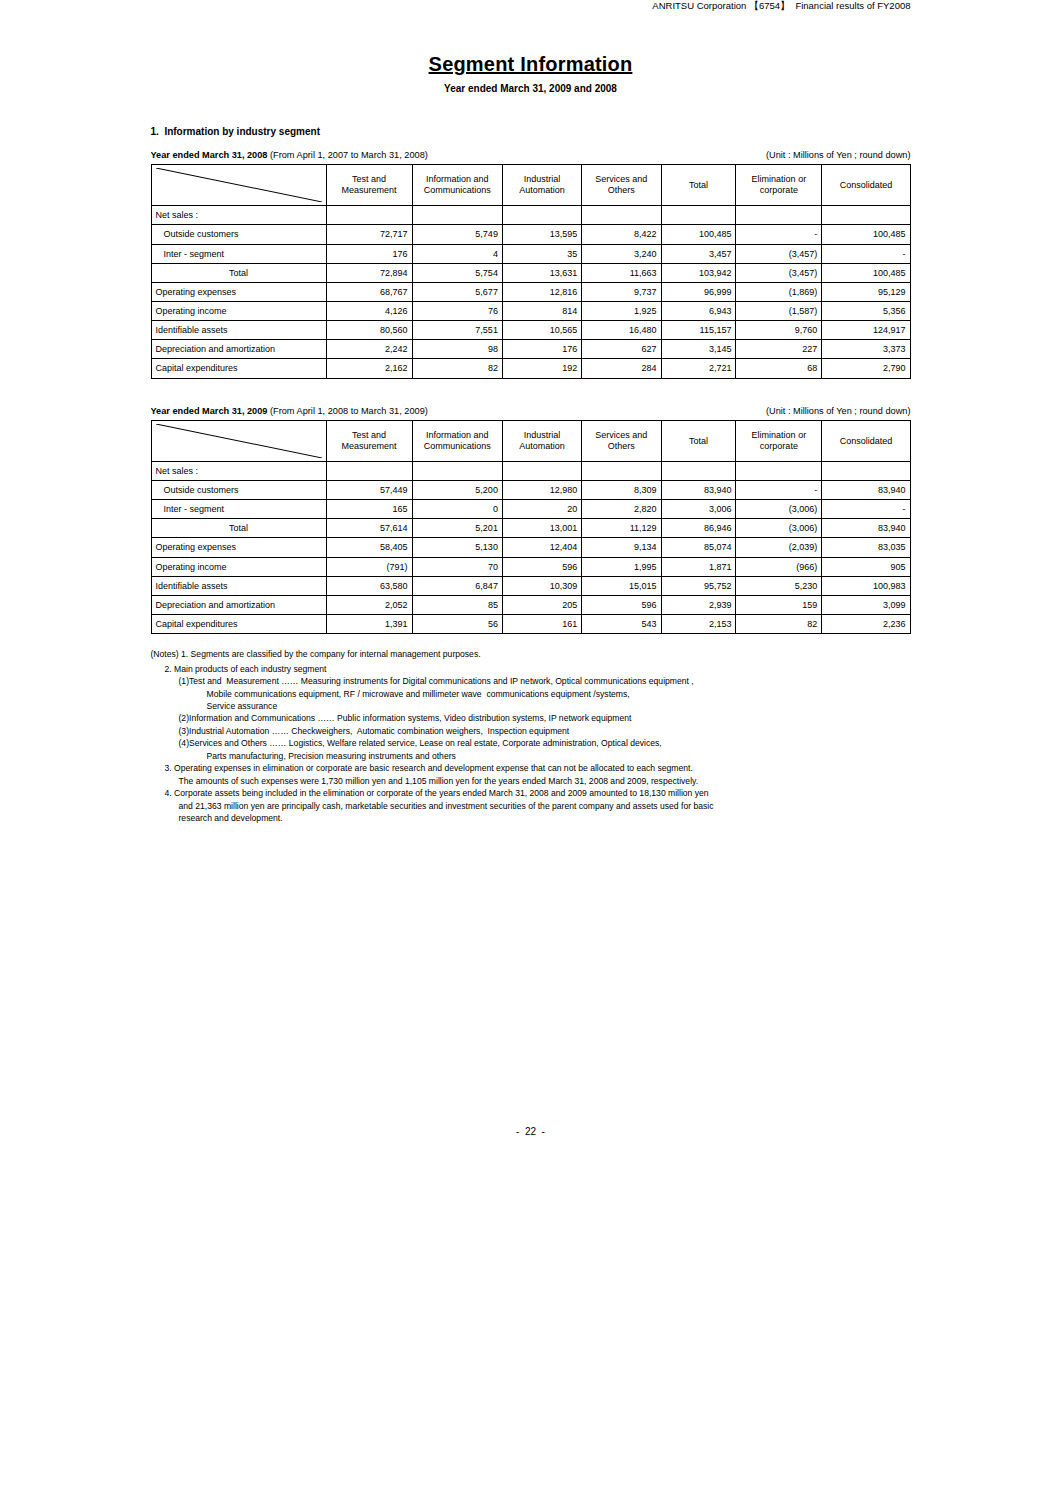ANRITSU Corporation 【6754】 Financial results of FY2008
Segment Information
Year ended March 31, 2009 and 2008
1. Information by industry segment
Year ended March 31, 2008 (From April 1, 2007 to March 31, 2008) (Unit : Millions of Yen ; round down)
| | Test and Measurement | Information and Communications | Industrial Automation | Services and Others | Total | Elimination or corporate | Consolidated |
| --- | --- | --- | --- | --- | --- | --- | --- |
| Net sales : | | | | | | | |
| Outside customers | 72,717 | 5,749 | 13,595 | 8,422 | 100,485 | - | 100,485 |
| Inter - segment | 176 | 4 | 35 | 3,240 | 3,457 | (3,457) | - |
| Total | 72,894 | 5,754 | 13,631 | 11,663 | 103,942 | (3,457) | 100,485 |
| Operating expenses | 68,767 | 5,677 | 12,816 | 9,737 | 96,999 | (1,869) | 95,129 |
| Operating income | 4,126 | 76 | 814 | 1,925 | 6,943 | (1,587) | 5,356 |
| Identifiable assets | 80,560 | 7,551 | 10,565 | 16,480 | 115,157 | 9,760 | 124,917 |
| Depreciation and amortization | 2,242 | 98 | 176 | 627 | 3,145 | 227 | 3,373 |
| Capital expenditures | 2,162 | 82 | 192 | 284 | 2,721 | 68 | 2,790 |
Year ended March 31, 2009 (From April 1, 2008 to March 31, 2009) (Unit : Millions of Yen ; round down)
| | Test and Measurement | Information and Communications | Industrial Automation | Services and Others | Total | Elimination or corporate | Consolidated |
| --- | --- | --- | --- | --- | --- | --- | --- |
| Net sales : | | | | | | | |
| Outside customers | 57,449 | 5,200 | 12,980 | 8,309 | 83,940 | - | 83,940 |
| Inter - segment | 165 | 0 | 20 | 2,820 | 3,006 | (3,006) | - |
| Total | 57,614 | 5,201 | 13,001 | 11,129 | 86,946 | (3,006) | 83,940 |
| Operating expenses | 58,405 | 5,130 | 12,404 | 9,134 | 85,074 | (2,039) | 83,035 |
| Operating income | (791) | 70 | 596 | 1,995 | 1,871 | (966) | 905 |
| Identifiable assets | 63,580 | 6,847 | 10,309 | 15,015 | 95,752 | 5,230 | 100,983 |
| Depreciation and amortization | 2,052 | 85 | 205 | 596 | 2,939 | 159 | 3,099 |
| Capital expenditures | 1,391 | 56 | 161 | 543 | 2,153 | 82 | 2,236 |
(Notes) 1. Segments are classified by the company for internal management purposes.
2. Main products of each industry segment
(1)Test and Measurement …… Measuring instruments for Digital communications and IP network, Optical communications equipment ,
Mobile communications equipment, RF / microwave and millimeter wave communications equipment /systems,
Service assurance
(2)Information and Communications …… Public information systems, Video distribution systems, IP network equipment
(3)Industrial Automation …… Checkweighers, Automatic combination weighers, Inspection equipment
(4)Services and Others …… Logistics, Welfare related service, Lease on real estate, Corporate administration, Optical devices,
Parts manufacturing, Precision measuring instruments and others
3. Operating expenses in elimination or corporate are basic research and development expense that can not be allocated to each segment.
The amounts of such expenses were 1,730 million yen and 1,105 million yen for the years ended March 31, 2008 and 2009, respectively.
4. Corporate assets being included in the elimination or corporate of the years ended March 31, 2008 and 2009 amounted to 18,130 million yen
and 21,363 million yen are principally cash, marketable securities and investment securities of the parent company and assets used for basic
research and development.
- 22 -